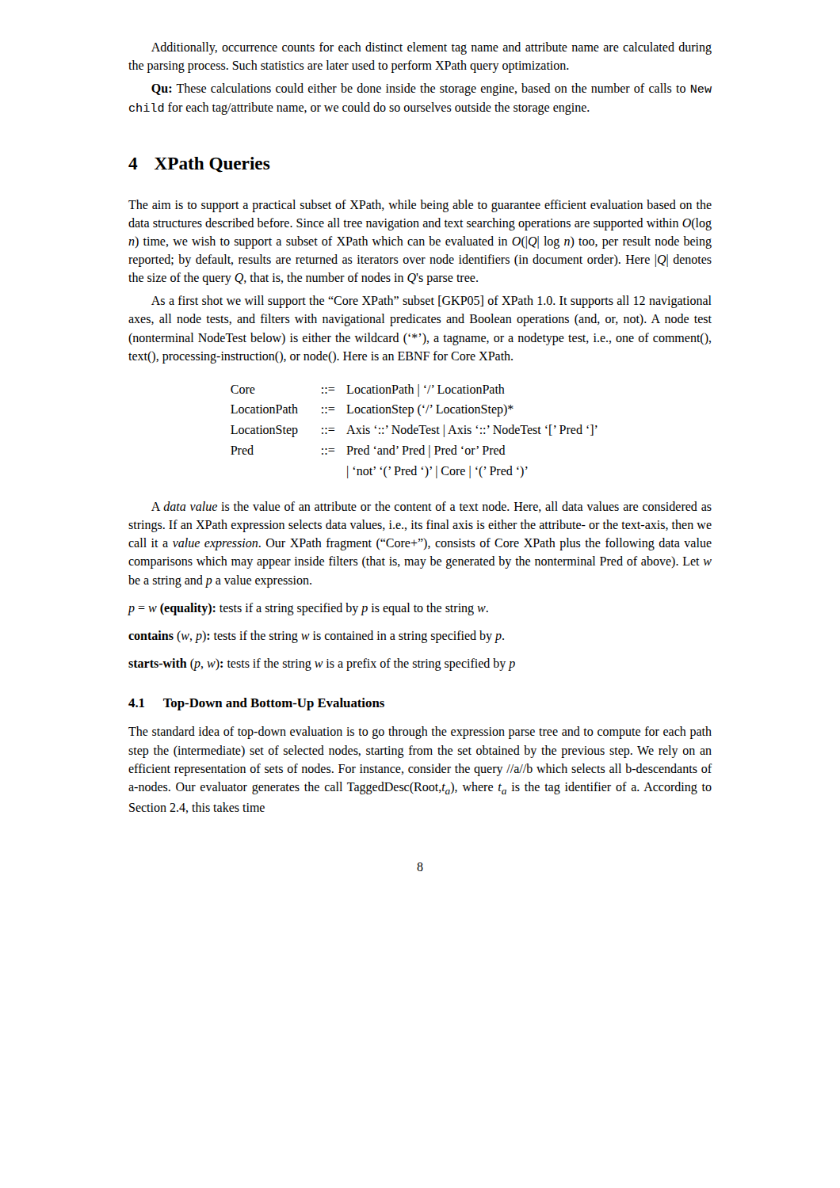Additionally, occurrence counts for each distinct element tag name and attribute name are calculated during the parsing process. Such statistics are later used to perform XPath query optimization.
Qu: These calculations could either be done inside the storage engine, based on the number of calls to New child for each tag/attribute name, or we could do so ourselves outside the storage engine.
4 XPath Queries
The aim is to support a practical subset of XPath, while being able to guarantee efficient evaluation based on the data structures described before. Since all tree navigation and text searching operations are supported within O(log n) time, we wish to support a subset of XPath which can be evaluated in O(|Q| log n) too, per result node being reported; by default, results are returned as iterators over node identifiers (in document order). Here |Q| denotes the size of the query Q, that is, the number of nodes in Q's parse tree.
As a first shot we will support the “Core XPath” subset [GKP05] of XPath 1.0. It supports all 12 navigational axes, all node tests, and filters with navigational predicates and Boolean operations (and, or, not). A node test (nonterminal NodeTest below) is either the wildcard (‘*’), a tagname, or a nodetype test, i.e., one of comment(), text(), processing-instruction(), or node(). Here is an EBNF for Core XPath.
| Core | ::= | LocationPath / ‘/’ LocationPath |
| LocationPath | ::= | LocationStep (‘/’ LocationStep)* |
| LocationStep | ::= | Axis ‘::’ NodeTest / Axis ‘::’ NodeTest ‘[’ Pred ‘]’ |
| Pred | ::= | Pred ‘and’ Pred / Pred ‘or’ Pred |
| | | / ‘not’ ‘(’ Pred ‘)’ / Core / ‘(’ Pred ‘)’ |
A data value is the value of an attribute or the content of a text node. Here, all data values are considered as strings. If an XPath expression selects data values, i.e., its final axis is either the attribute- or the text-axis, then we call it a value expression. Our XPath fragment (“Core+”), consists of Core XPath plus the following data value comparisons which may appear inside filters (that is, may be generated by the nonterminal Pred of above). Let w be a string and p a value expression.
p = w (equality): tests if a string specified by p is equal to the string w.
contains (w, p): tests if the string w is contained in a string specified by p.
starts-with (p, w): tests if the string w is a prefix of the string specified by p
4.1 Top-Down and Bottom-Up Evaluations
The standard idea of top-down evaluation is to go through the expression parse tree and to compute for each path step the (intermediate) set of selected nodes, starting from the set obtained by the previous step. We rely on an efficient representation of sets of nodes. For instance, consider the query //a//b which selects all b-descendants of a-nodes. Our evaluator generates the call TaggedDesc(Root,ta), where ta is the tag identifier of a. According to Section 2.4, this takes time
8